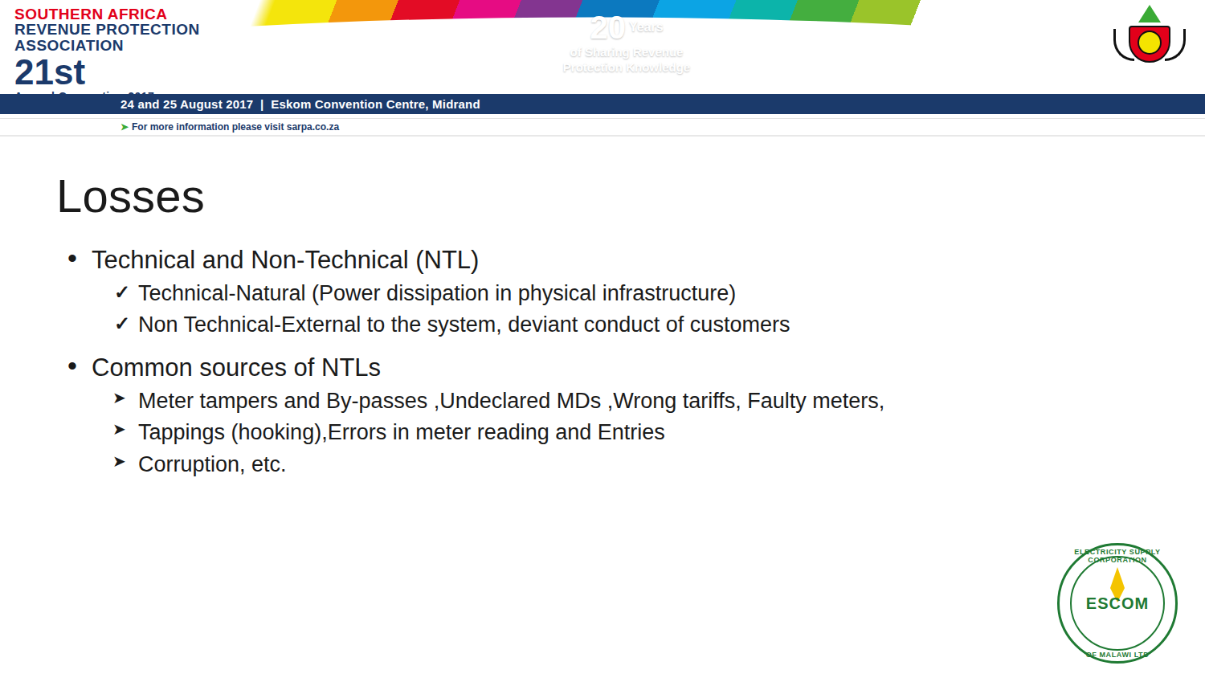Southern Africa Revenue Protection Association 21st Annual Convention 2017
20 Years of Sharing Revenue Protection Knowledge
24 and 25 August 2017 | Eskom Convention Centre, Midrand
➤For more information please visit sarpa.co.za
Losses
Technical and Non-Technical (NTL)
Technical-Natural (Power dissipation in physical infrastructure)
Non Technical-External to the system, deviant conduct of customers
Common sources of NTLs
Meter tampers and By-passes ,Undeclared MDs ,Wrong tariffs, Faulty meters,
Tappings (hooking),Errors in meter reading and Entries
Corruption, etc.
Electricity Supply Corporation ESCOM of Malawi Ltd